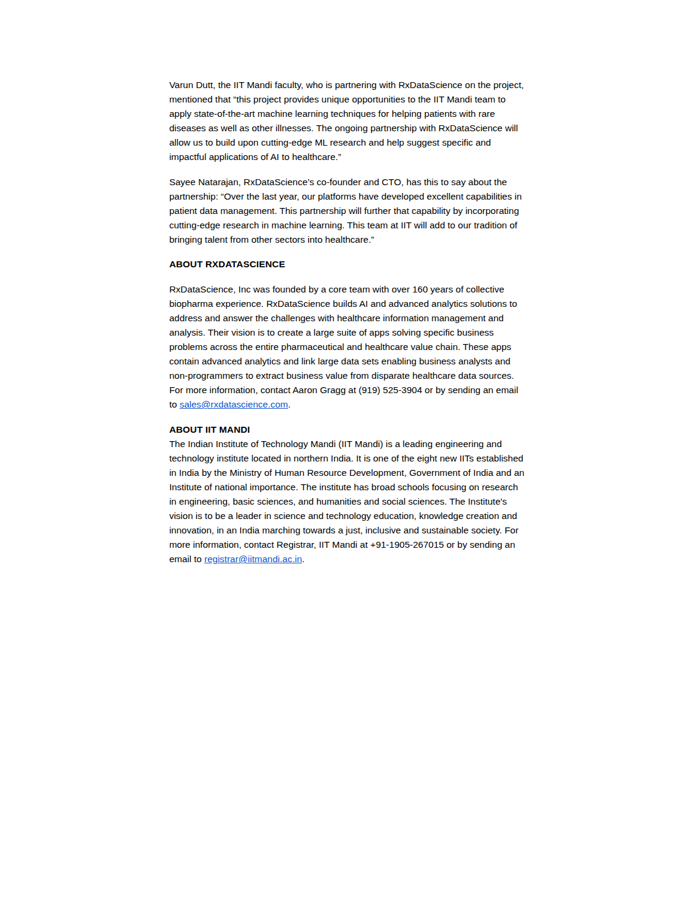Varun Dutt, the IIT Mandi faculty, who is partnering with RxDataScience on the project, mentioned that “this project provides unique opportunities to the IIT Mandi team to apply state-of-the-art machine learning techniques for helping patients with rare diseases as well as other illnesses. The ongoing partnership with RxDataScience will allow us to build upon cutting-edge ML research and help suggest specific and impactful applications of AI to healthcare.”
Sayee Natarajan, RxDataScience’s co-founder and CTO, has this to say about the partnership: “Over the last year, our platforms have developed excellent capabilities in patient data management. This partnership will further that capability by incorporating cutting-edge research in machine learning. This team at IIT will add to our tradition of bringing talent from other sectors into healthcare.”
About RxDataScience
RxDataScience, Inc was founded by a core team with over 160 years of collective biopharma experience. RxDataScience builds AI and advanced analytics solutions to address and answer the challenges with healthcare information management and analysis. Their vision is to create a large suite of apps solving specific business problems across the entire pharmaceutical and healthcare value chain. These apps contain advanced analytics and link large data sets enabling business analysts and non-programmers to extract business value from disparate healthcare data sources. For more information, contact Aaron Gragg at (919) 525-3904 or by sending an email to sales@rxdatascience.com.
About IIT Mandi
The Indian Institute of Technology Mandi (IIT Mandi) is a leading engineering and technology institute located in northern India. It is one of the eight new IITs established in India by the Ministry of Human Resource Development, Government of India and an Institute of national importance. The institute has broad schools focusing on research in engineering, basic sciences, and humanities and social sciences. The Institute's vision is to be a leader in science and technology education, knowledge creation and innovation, in an India marching towards a just, inclusive and sustainable society. For more information, contact Registrar, IIT Mandi at +91-1905-267015 or by sending an email to registrar@iitmandi.ac.in.